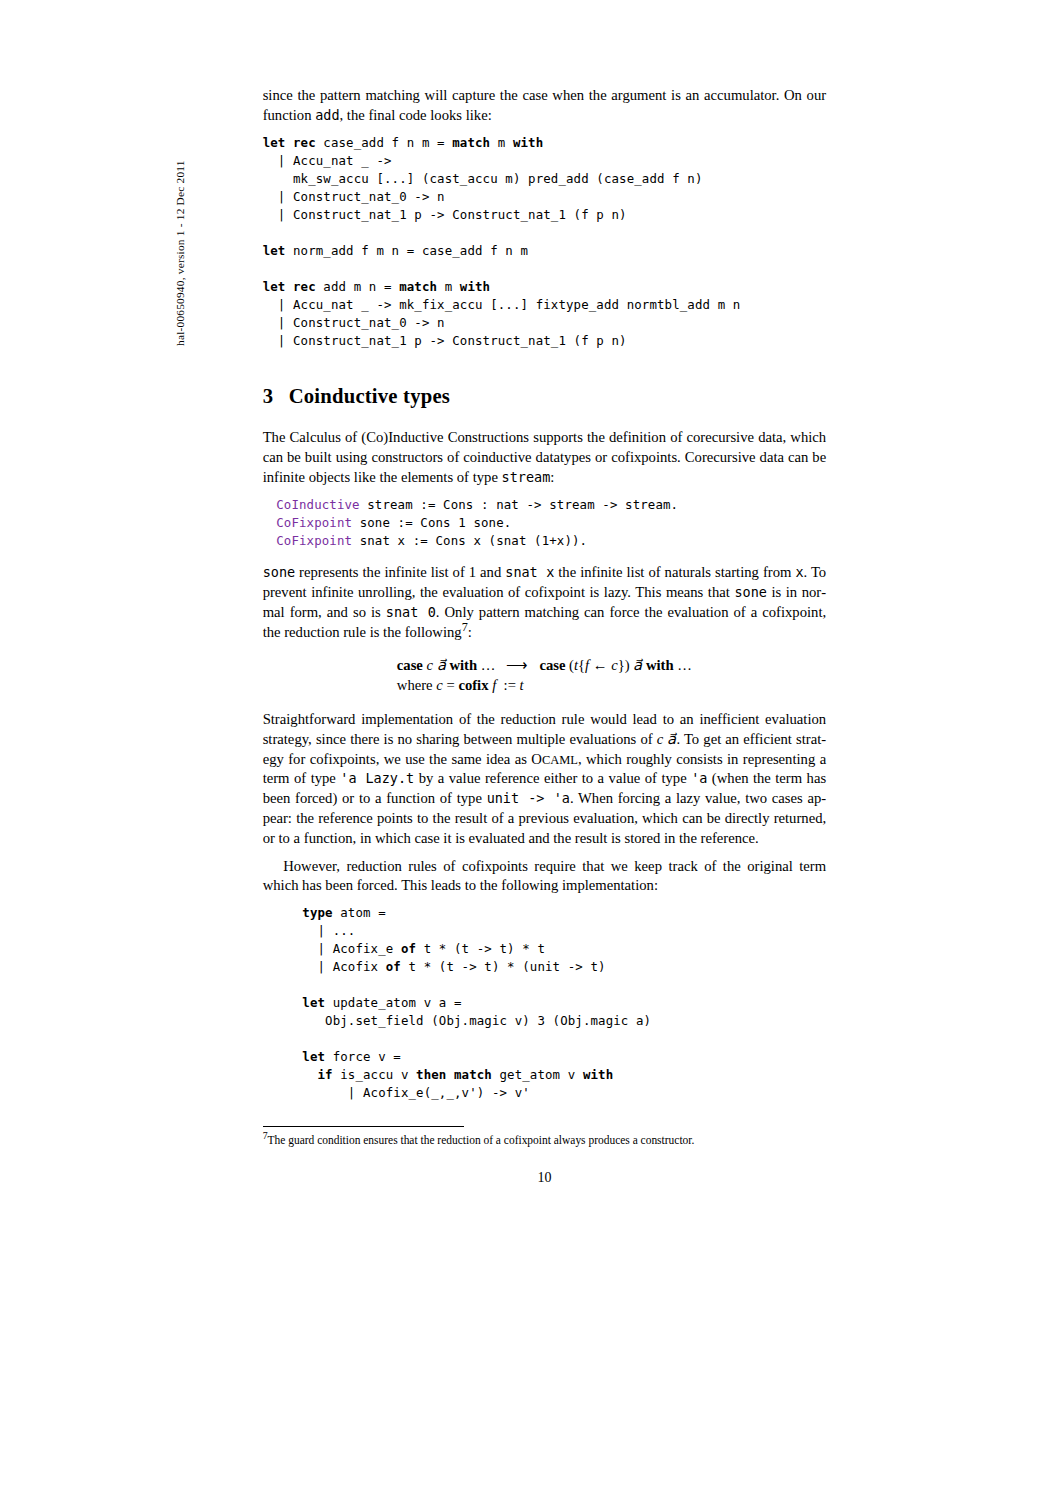hal-00650940, version 1 - 12 Dec 2011
since the pattern matching will capture the case when the argument is an accumulator. On our function add, the final code looks like:
let rec case_add f n m = match m with
  | Accu_nat _ ->
    mk_sw_accu [...] (cast_accu m) pred_add (case_add f n)
  | Construct_nat_0 -> n
  | Construct_nat_1 p -> Construct_nat_1 (f p n)

let norm_add f m n = case_add f n m

let rec add m n = match m with
  | Accu_nat _ -> mk_fix_accu [...] fixtype_add normtbl_add m n
  | Construct_nat_0 -> n
  | Construct_nat_1 p -> Construct_nat_1 (f p n)
3 Coinductive types
The Calculus of (Co)Inductive Constructions supports the definition of corecursive data, which can be built using constructors of coinductive datatypes or cofixpoints. Corecursive data can be infinite objects like the elements of type stream:
CoInductive stream := Cons : nat -> stream -> stream.
CoFixpoint sone := Cons 1 sone.
CoFixpoint snat x := Cons x (snat (1+x)).
sone represents the infinite list of 1 and snat x the infinite list of naturals starting from x. To prevent infinite unrolling, the evaluation of cofixpoint is lazy. This means that sone is in normal form, and so is snat 0. Only pattern matching can force the evaluation of a cofixpoint, the reduction rule is the following7:
case c a⃗ with … ⟶ case (t{f ← c}) a⃗ with …
where c = cofix f := t
Straightforward implementation of the reduction rule would lead to an inefficient evaluation strategy, since there is no sharing between multiple evaluations of c a⃗. To get an efficient strategy for cofixpoints, we use the same idea as OCAML, which roughly consists in representing a term of type 'a Lazy.t by a value reference either to a value of type 'a (when the term has been forced) or to a function of type unit -> 'a. When forcing a lazy value, two cases appear: the reference points to the result of a previous evaluation, which can be directly returned, or to a function, in which case it is evaluated and the result is stored in the reference.
However, reduction rules of cofixpoints require that we keep track of the original term which has been forced. This leads to the following implementation:
type atom =
  | ...
  | Acofix_e of t * (t -> t) * t
  | Acofix of t * (t -> t) * (unit -> t)

let update_atom v a =
   Obj.set_field (Obj.magic v) 3 (Obj.magic a)

let force v =
  if is_accu v then match get_atom v with
      | Acofix_e(_,_,v') -> v'
7The guard condition ensures that the reduction of a cofixpoint always produces a constructor.
10